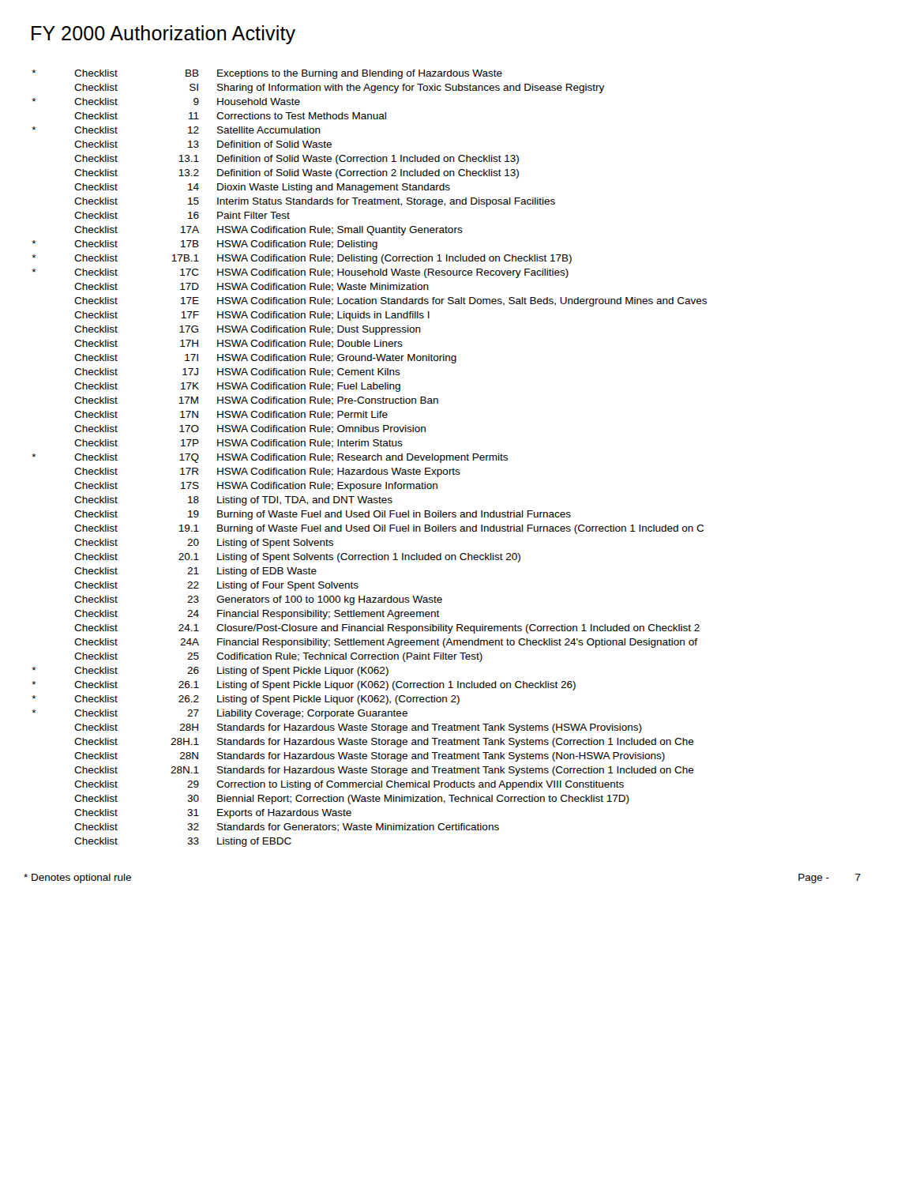FY 2000 Authorization Activity
| * | Checklist | BB | Exceptions to the Burning and Blending of Hazardous Waste |
| | Checklist | SI | Sharing of Information with the Agency for Toxic Substances and Disease Registry |
| * | Checklist | 9 | Household Waste |
| | Checklist | 11 | Corrections to Test Methods Manual |
| * | Checklist | 12 | Satellite Accumulation |
| | Checklist | 13 | Definition of Solid Waste |
| | Checklist | 13.1 | Definition of Solid Waste (Correction 1 Included on Checklist 13) |
| | Checklist | 13.2 | Definition of Solid Waste (Correction 2 Included on Checklist 13) |
| | Checklist | 14 | Dioxin Waste Listing and Management Standards |
| | Checklist | 15 | Interim Status Standards for Treatment, Storage, and Disposal Facilities |
| | Checklist | 16 | Paint Filter Test |
| | Checklist | 17A | HSWA Codification Rule; Small Quantity Generators |
| * | Checklist | 17B | HSWA Codification Rule; Delisting |
| * | Checklist | 17B.1 | HSWA Codification Rule; Delisting (Correction 1 Included on Checklist 17B) |
| * | Checklist | 17C | HSWA Codification Rule; Household Waste (Resource Recovery Facilities) |
| | Checklist | 17D | HSWA Codification Rule; Waste Minimization |
| | Checklist | 17E | HSWA Codification Rule; Location Standards for Salt Domes, Salt Beds, Underground Mines and Caves |
| | Checklist | 17F | HSWA Codification Rule; Liquids in Landfills I |
| | Checklist | 17G | HSWA Codification Rule; Dust Suppression |
| | Checklist | 17H | HSWA Codification Rule; Double Liners |
| | Checklist | 17I | HSWA Codification Rule; Ground-Water Monitoring |
| | Checklist | 17J | HSWA Codification Rule; Cement Kilns |
| | Checklist | 17K | HSWA Codification Rule; Fuel Labeling |
| | Checklist | 17M | HSWA Codification Rule; Pre-Construction Ban |
| | Checklist | 17N | HSWA Codification Rule; Permit Life |
| | Checklist | 17O | HSWA Codification Rule; Omnibus Provision |
| | Checklist | 17P | HSWA Codification Rule; Interim Status |
| * | Checklist | 17Q | HSWA Codification Rule; Research and Development Permits |
| | Checklist | 17R | HSWA Codification Rule; Hazardous Waste Exports |
| | Checklist | 17S | HSWA Codification Rule; Exposure Information |
| | Checklist | 18 | Listing of TDI, TDA, and DNT Wastes |
| | Checklist | 19 | Burning of Waste Fuel and Used Oil Fuel in Boilers and Industrial Furnaces |
| | Checklist | 19.1 | Burning of Waste Fuel and Used Oil Fuel in Boilers and Industrial Furnaces (Correction 1 Included on C |
| | Checklist | 20 | Listing of Spent Solvents |
| | Checklist | 20.1 | Listing of Spent Solvents (Correction 1 Included on Checklist 20) |
| | Checklist | 21 | Listing of EDB Waste |
| | Checklist | 22 | Listing of Four Spent Solvents |
| | Checklist | 23 | Generators of 100 to 1000 kg Hazardous Waste |
| | Checklist | 24 | Financial Responsibility; Settlement Agreement |
| | Checklist | 24.1 | Closure/Post-Closure and Financial Responsibility Requirements (Correction 1 Included on Checklist 2 |
| | Checklist | 24A | Financial Responsibility; Settlement Agreement (Amendment to Checklist 24's Optional Designation of |
| | Checklist | 25 | Codification Rule; Technical Correction (Paint Filter Test) |
| * | Checklist | 26 | Listing of Spent Pickle Liquor (K062) |
| * | Checklist | 26.1 | Listing of Spent Pickle Liquor (K062) (Correction 1 Included on Checklist 26) |
| * | Checklist | 26.2 | Listing of Spent Pickle Liquor (K062), (Correction 2) |
| * | Checklist | 27 | Liability Coverage; Corporate Guarantee |
| | Checklist | 28H | Standards for Hazardous Waste Storage and Treatment Tank Systems (HSWA Provisions) |
| | Checklist | 28H.1 | Standards for Hazardous Waste Storage and Treatment Tank Systems (Correction 1 Included on Che |
| | Checklist | 28N | Standards for Hazardous Waste Storage and Treatment Tank Systems (Non-HSWA Provisions) |
| | Checklist | 28N.1 | Standards for Hazardous Waste Storage and Treatment Tank Systems (Correction 1 Included on Che |
| | Checklist | 29 | Correction to Listing of Commercial Chemical Products and Appendix VIII Constituents |
| | Checklist | 30 | Biennial Report; Correction (Waste Minimization, Technical Correction to Checklist 17D) |
| | Checklist | 31 | Exports of Hazardous Waste |
| | Checklist | 32 | Standards for Generators; Waste Minimization Certifications |
| | Checklist | 33 | Listing of EBDC |
* Denotes optional rule
Page -7